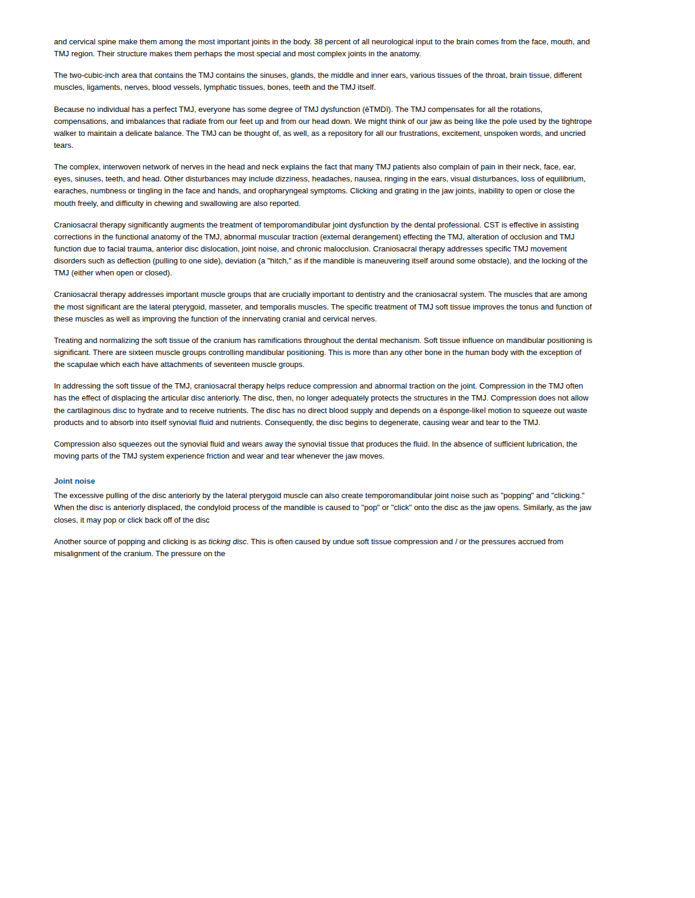and cervical spine make them among the most important joints in the body. 38 percent of all neurological input to the brain comes from the face, mouth, and TMJ region. Their structure makes them perhaps the most special and most complex joints in the anatomy.
The two-cubic-inch area that contains the TMJ contains the sinuses, glands, the middle and inner ears, various tissues of the throat, brain tissue, different muscles, ligaments, nerves, blood vessels, lymphatic tissues, bones, teeth and the TMJ itself.
Because no individual has a perfect TMJ, everyone has some degree of TMJ dysfunction (ěTMDî). The TMJ compensates for all the rotations, compensations, and imbalances that radiate from our feet up and from our head down. We might think of our jaw as being like the pole used by the tightrope walker to maintain a delicate balance. The TMJ can be thought of, as well, as a repository for all our frustrations, excitement, unspoken words, and uncried tears.
The complex, interwoven network of nerves in the head and neck explains the fact that many TMJ patients also complain of pain in their neck, face, ear, eyes, sinuses, teeth, and head. Other disturbances may include dizziness, headaches, nausea, ringing in the ears, visual disturbances, loss of equilibrium, earaches, numbness or tingling in the face and hands, and oropharyngeal symptoms. Clicking and grating in the jaw joints, inability to open or close the mouth freely, and difficulty in chewing and swallowing are also reported.
Craniosacral therapy significantly augments the treatment of temporomandibular joint dysfunction by the dental professional. CST is effective in assisting corrections in the functional anatomy of the TMJ, abnormal muscular traction (external derangement) effecting the TMJ, alteration of occlusion and TMJ function due to facial trauma, anterior disc dislocation, joint noise, and chronic malocclusion. Craniosacral therapy addresses specific TMJ movement disorders such as deflection (pulling to one side), deviation (a "hitch," as if the mandible is maneuvering itself around some obstacle), and the locking of the TMJ (either when open or closed).
Craniosacral therapy addresses important muscle groups that are crucially important to dentistry and the craniosacral system. The muscles that are among the most significant are the lateral pterygoid, masseter, and temporalis muscles. The specific treatment of TMJ soft tissue improves the tonus and function of these muscles as well as improving the function of the innervating cranial and cervical nerves.
Treating and normalizing the soft tissue of the cranium has ramifications throughout the dental mechanism. Soft tissue influence on mandibular positioning is significant. There are sixteen muscle groups controlling mandibular positioning. This is more than any other bone in the human body with the exception of the scapulae which each have attachments of seventeen muscle groups.
In addressing the soft tissue of the TMJ, craniosacral therapy helps reduce compression and abnormal traction on the joint. Compression in the TMJ often has the effect of displacing the articular disc anteriorly. The disc, then, no longer adequately protects the structures in the TMJ. Compression does not allow the cartilaginous disc to hydrate and to receive nutrients. The disc has no direct blood supply and depends on a ěsponge-likeî motion to squeeze out waste products and to absorb into itself synovial fluid and nutrients. Consequently, the disc begins to degenerate, causing wear and tear to the TMJ.
Compression also squeezes out the synovial fluid and wears away the synovial tissue that produces the fluid. In the absence of sufficient lubrication, the moving parts of the TMJ system experience friction and wear and tear whenever the jaw moves.
Joint noise
The excessive pulling of the disc anteriorly by the lateral pterygoid muscle can also create temporomandibular joint noise such as "popping" and "clicking." When the disc is anteriorly displaced, the condyloid process of the mandible is caused to "pop" or "click" onto the disc as the jaw opens. Similarly, as the jaw closes, it may pop or click back off of the disc
Another source of popping and clicking is as ticking disc. This is often caused by undue soft tissue compression and / or the pressures accrued from misalignment of the cranium. The pressure on the